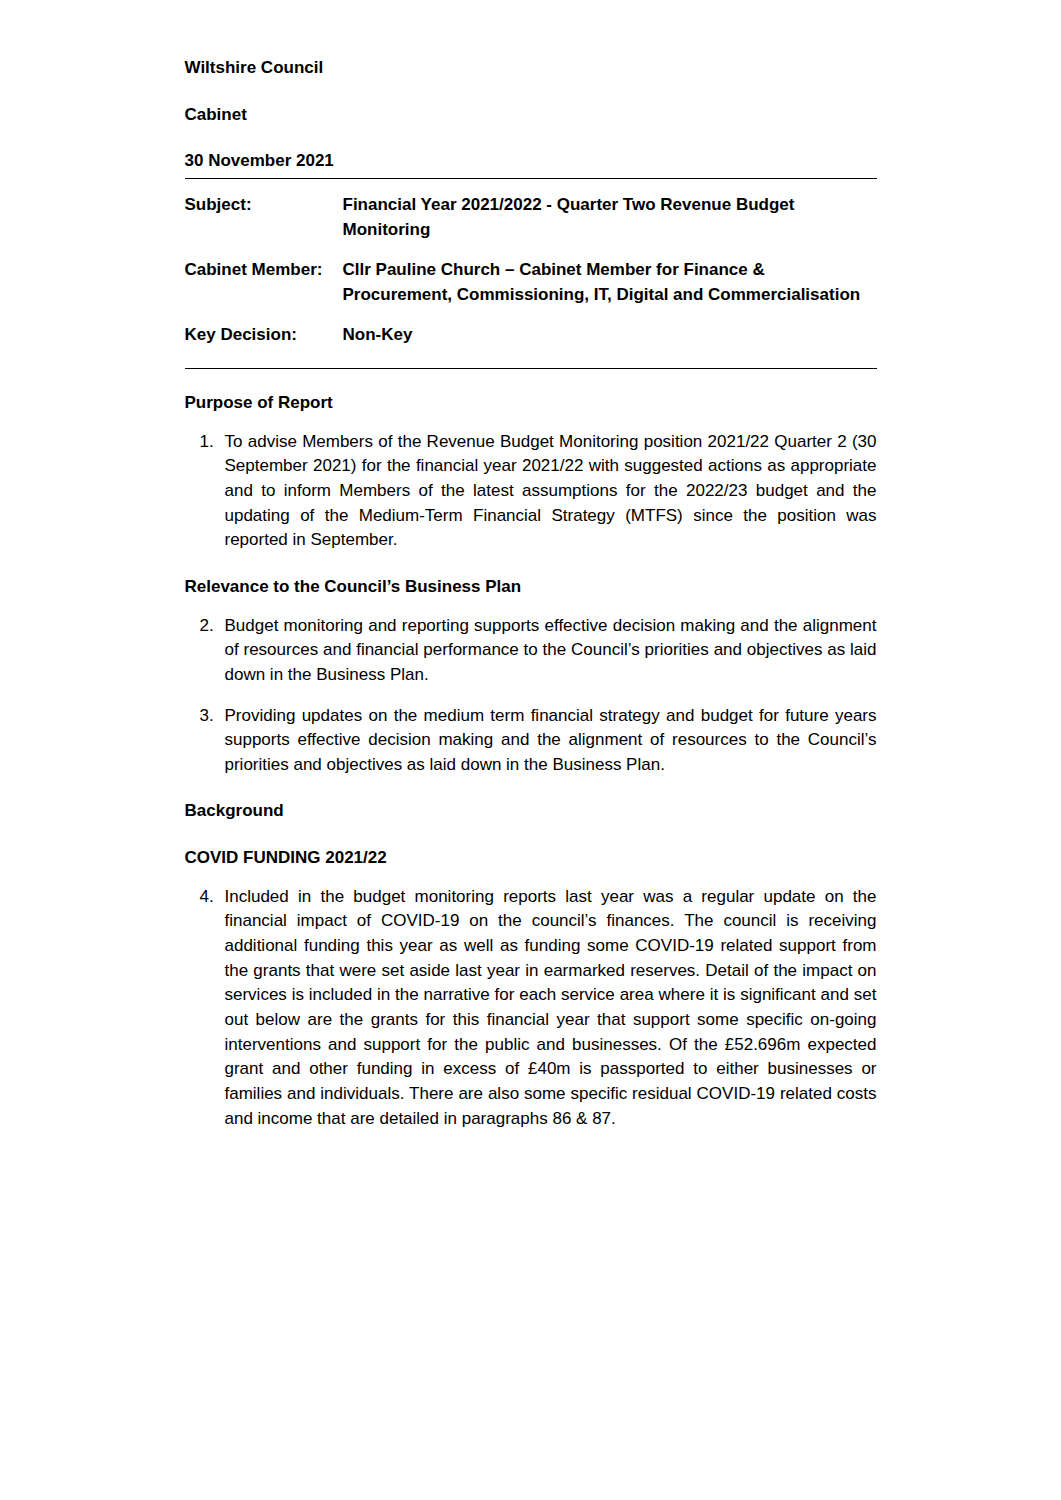Wiltshire Council
Cabinet
30 November 2021
| Subject: | Financial Year 2021/2022 - Quarter Two Revenue Budget Monitoring |
| Cabinet Member: | Cllr Pauline Church – Cabinet Member for Finance & Procurement, Commissioning, IT, Digital and Commercialisation |
| Key Decision: | Non-Key |
Purpose of Report
To advise Members of the Revenue Budget Monitoring position 2021/22 Quarter 2 (30 September 2021) for the financial year 2021/22 with suggested actions as appropriate and to inform Members of the latest assumptions for the 2022/23 budget and the updating of the Medium-Term Financial Strategy (MTFS) since the position was reported in September.
Relevance to the Council’s Business Plan
Budget monitoring and reporting supports effective decision making and the alignment of resources and financial performance to the Council’s priorities and objectives as laid down in the Business Plan.
Providing updates on the medium term financial strategy and budget for future years supports effective decision making and the alignment of resources to the Council’s priorities and objectives as laid down in the Business Plan.
Background
COVID FUNDING 2021/22
Included in the budget monitoring reports last year was a regular update on the financial impact of COVID-19 on the council’s finances. The council is receiving additional funding this year as well as funding some COVID-19 related support from the grants that were set aside last year in earmarked reserves. Detail of the impact on services is included in the narrative for each service area where it is significant and set out below are the grants for this financial year that support some specific on-going interventions and support for the public and businesses. Of the £52.696m expected grant and other funding in excess of £40m is passported to either businesses or families and individuals. There are also some specific residual COVID-19 related costs and income that are detailed in paragraphs 86 & 87.